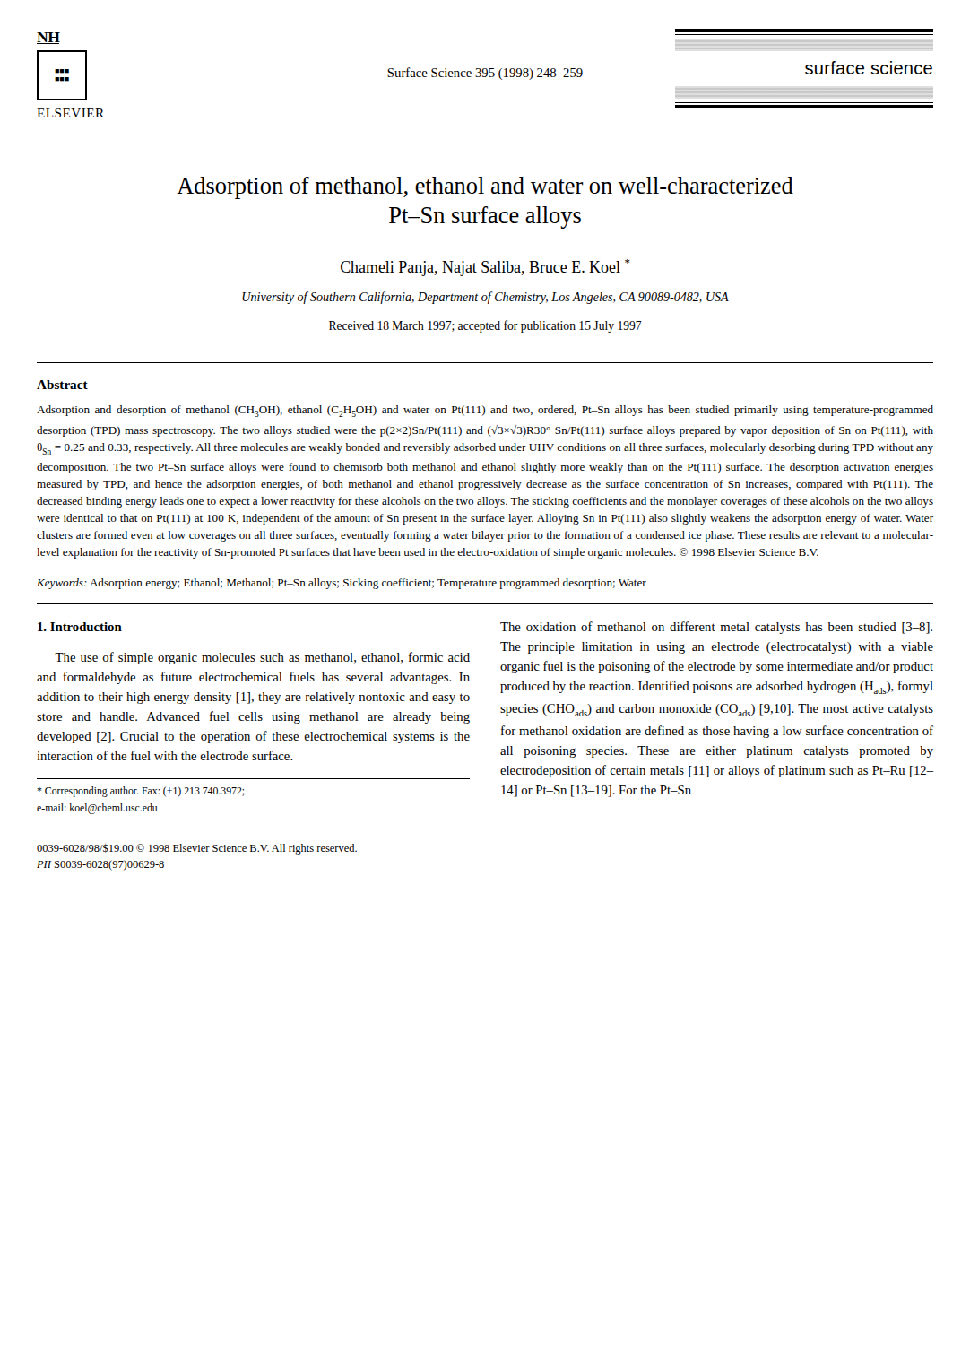N H
■■■
■■■
ELSEVIER
Surface Science 395 (1998) 248–259
surface science
Adsorption of methanol, ethanol and water on well-characterized
Pt–Sn surface alloys
Chameli Panja, Najat Saliba, Bruce E. Koel *
University of Southern California, Department of Chemistry, Los Angeles, CA 90089-0482, USA
Received 18 March 1997; accepted for publication 15 July 1997
Abstract
Adsorption and desorption of methanol (CH3OH), ethanol (C2H5OH) and water on Pt(111) and two, ordered, Pt–Sn alloys has been studied primarily using temperature-programmed desorption (TPD) mass spectroscopy. The two alloys studied were the p(2×2)Sn/Pt(111) and (√3×√3)R30° Sn/Pt(111) surface alloys prepared by vapor deposition of Sn on Pt(111), with θSn = 0.25 and 0.33, respectively. All three molecules are weakly bonded and reversibly adsorbed under UHV conditions on all three surfaces, molecularly desorbing during TPD without any decomposition. The two Pt–Sn surface alloys were found to chemisorb both methanol and ethanol slightly more weakly than on the Pt(111) surface. The desorption activation energies measured by TPD, and hence the adsorption energies, of both methanol and ethanol progressively decrease as the surface concentration of Sn increases, compared with Pt(111). The decreased binding energy leads one to expect a lower reactivity for these alcohols on the two alloys. The sticking coefficients and the monolayer coverages of these alcohols on the two alloys were identical to that on Pt(111) at 100 K, independent of the amount of Sn present in the surface layer. Alloying Sn in Pt(111) also slightly weakens the adsorption energy of water. Water clusters are formed even at low coverages on all three surfaces, eventually forming a water bilayer prior to the formation of a condensed ice phase. These results are relevant to a molecular-level explanation for the reactivity of Sn-promoted Pt surfaces that have been used in the electro-oxidation of simple organic molecules. © 1998 Elsevier Science B.V.
Keywords: Adsorption energy; Ethanol; Methanol; Pt–Sn alloys; Sicking coefficient; Temperature programmed desorption; Water
1. Introduction
The use of simple organic molecules such as methanol, ethanol, formic acid and formaldehyde as future electrochemical fuels has several advantages. In addition to their high energy density [1], they are relatively nontoxic and easy to store and handle. Advanced fuel cells using methanol are already being developed [2]. Crucial to the operation of these electrochemical systems is the interaction of the fuel with the electrode surface.
* Corresponding author. Fax: (+1) 213 740.3972;
e-mail: koel@cheml.usc.edu
The oxidation of methanol on different metal catalysts has been studied [3–8]. The principle limitation in using an electrode (electrocatalyst) with a viable organic fuel is the poisoning of the electrode by some intermediate and/or product produced by the reaction. Identified poisons are adsorbed hydrogen (Hads), formyl species (CHOads) and carbon monoxide (COads) [9,10]. The most active catalysts for methanol oxidation are defined as those having a low surface concentration of all poisoning species. These are either platinum catalysts promoted by electrodeposition of certain metals [11] or alloys of platinum such as Pt–Ru [12–14] or Pt–Sn [13–19]. For the Pt–Sn
0039-6028/98/$19.00 © 1998 Elsevier Science B.V. All rights reserved.
PII S0039-6028(97)00629-8